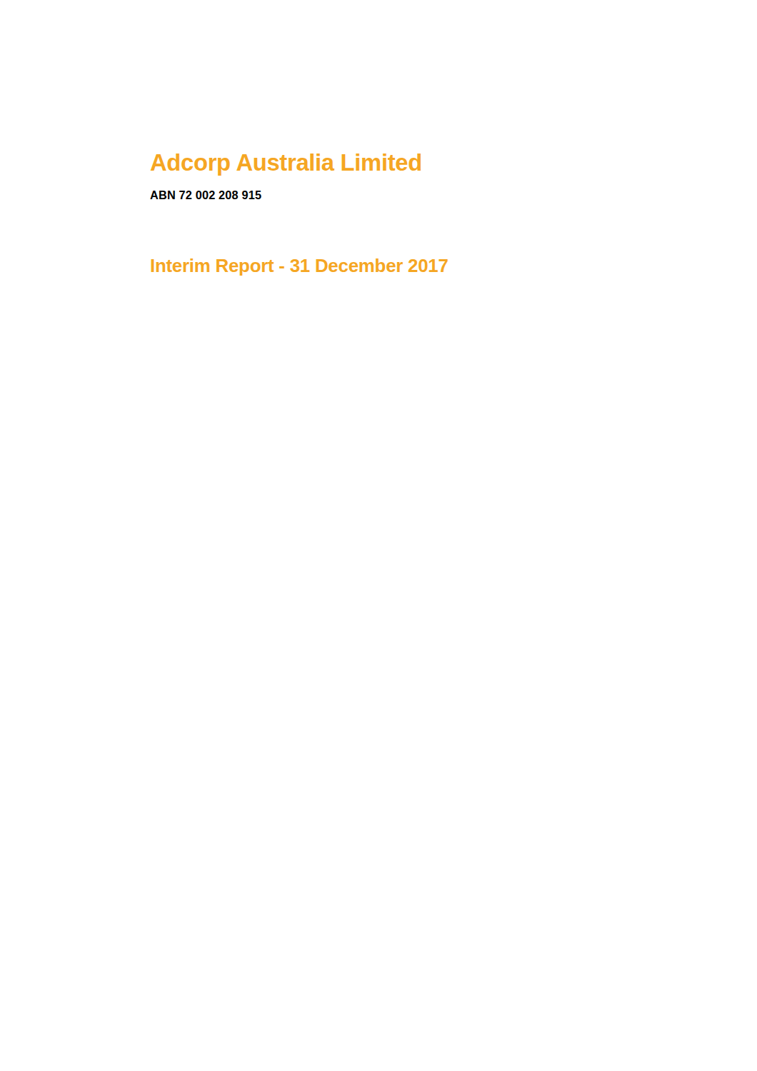Adcorp Australia Limited
ABN 72 002 208 915
Interim Report - 31 December 2017